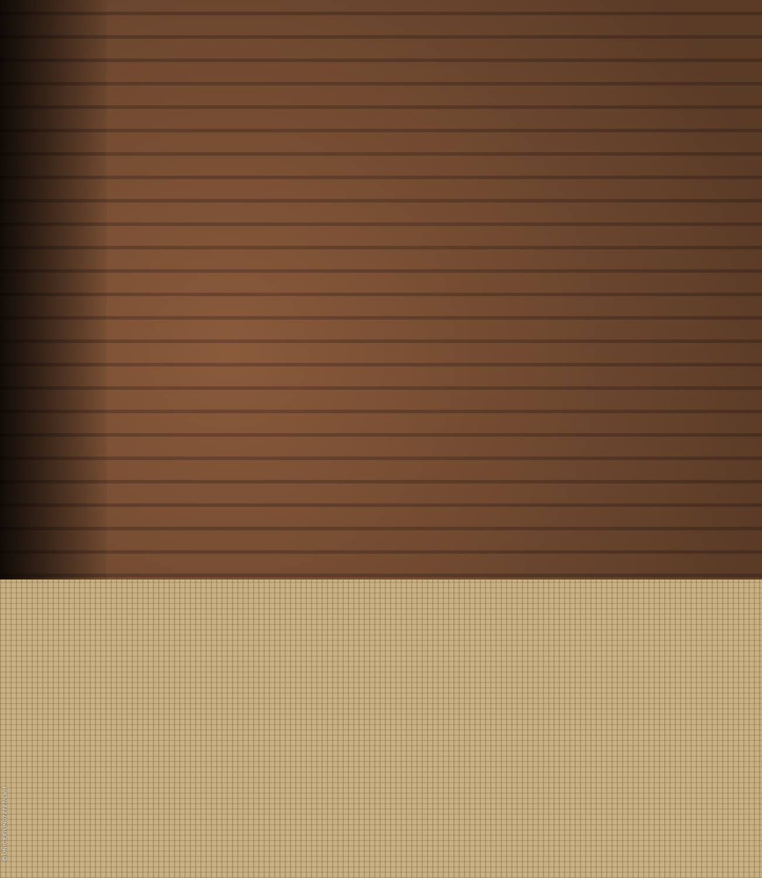©UNICEF/UN072727/Latif
Photograph credit: © UNICEF/UN072727/Latif